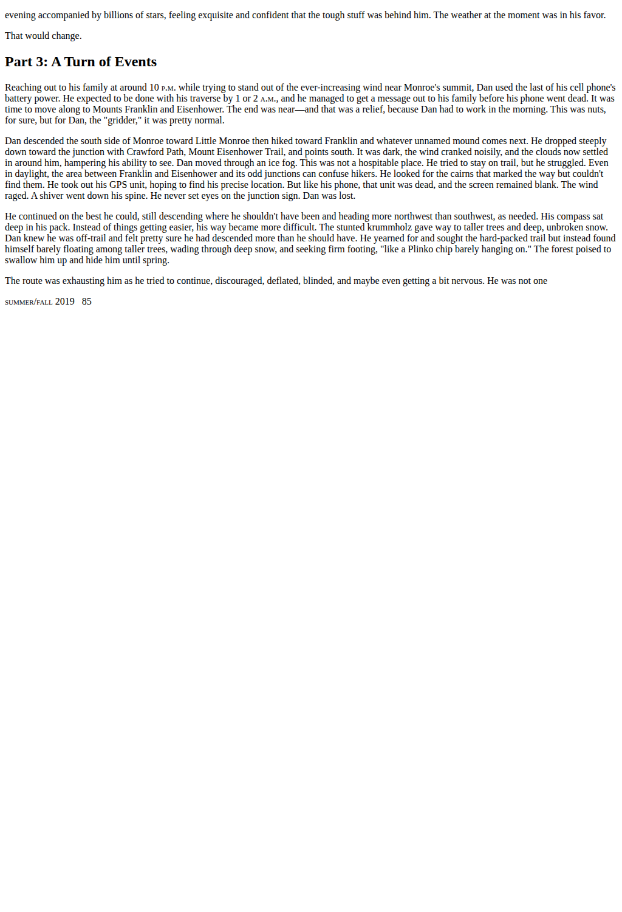evening accompanied by billions of stars, feeling exquisite and confident that the tough stuff was behind him. The weather at the moment was in his favor.
That would change.
Part 3: A Turn of Events
Reaching out to his family at around 10 p.m. while trying to stand out of the ever-increasing wind near Monroe's summit, Dan used the last of his cell phone's battery power. He expected to be done with his traverse by 1 or 2 a.m., and he managed to get a message out to his family before his phone went dead. It was time to move along to Mounts Franklin and Eisenhower. The end was near—and that was a relief, because Dan had to work in the morning. This was nuts, for sure, but for Dan, the "gridder," it was pretty normal.
Dan descended the south side of Monroe toward Little Monroe then hiked toward Franklin and whatever unnamed mound comes next. He dropped steeply down toward the junction with Crawford Path, Mount Eisenhower Trail, and points south. It was dark, the wind cranked noisily, and the clouds now settled in around him, hampering his ability to see. Dan moved through an ice fog. This was not a hospitable place. He tried to stay on trail, but he struggled. Even in daylight, the area between Franklin and Eisenhower and its odd junctions can confuse hikers. He looked for the cairns that marked the way but couldn't find them. He took out his GPS unit, hoping to find his precise location. But like his phone, that unit was dead, and the screen remained blank. The wind raged. A shiver went down his spine. He never set eyes on the junction sign. Dan was lost.
He continued on the best he could, still descending where he shouldn't have been and heading more northwest than southwest, as needed. His compass sat deep in his pack. Instead of things getting easier, his way became more difficult. The stunted krummholz gave way to taller trees and deep, unbroken snow. Dan knew he was off-trail and felt pretty sure he had descended more than he should have. He yearned for and sought the hard-packed trail but instead found himself barely floating among taller trees, wading through deep snow, and seeking firm footing, "like a Plinko chip barely hanging on." The forest poised to swallow him up and hide him until spring.
The route was exhausting him as he tried to continue, discouraged, deflated, blinded, and maybe even getting a bit nervous. He was not one
summer/fall 2019 85